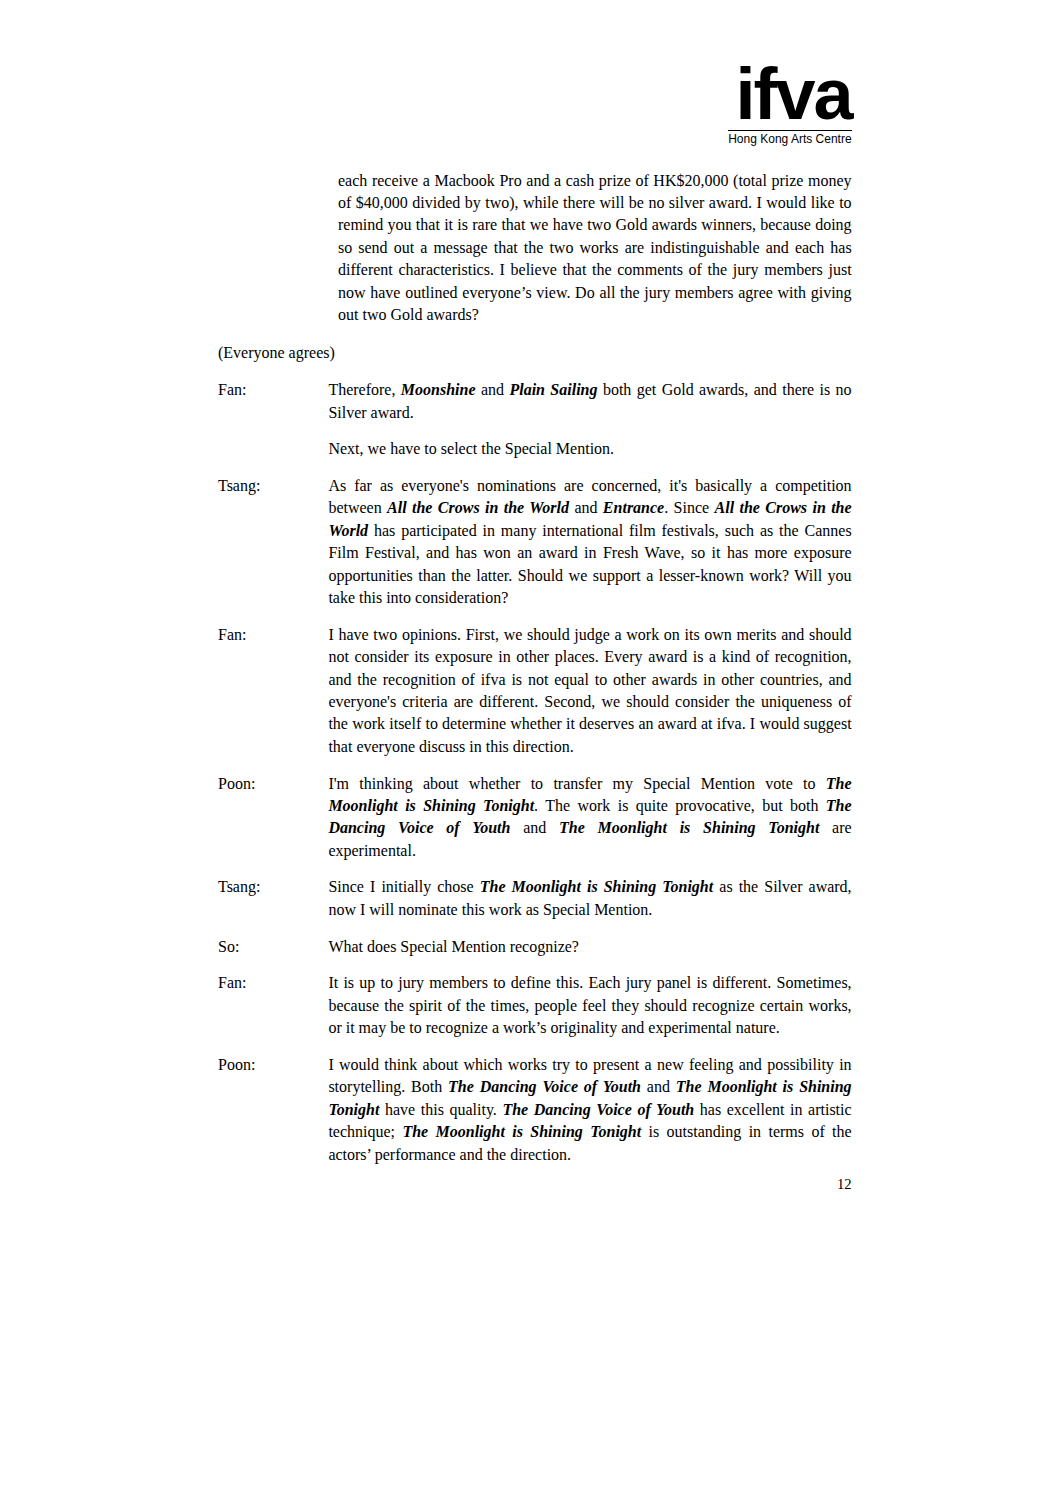ifva Hong Kong Arts Centre
each receive a Macbook Pro and a cash prize of HK$20,000 (total prize money of $40,000 divided by two), while there will be no silver award. I would like to remind you that it is rare that we have two Gold awards winners, because doing so send out a message that the two works are indistinguishable and each has different characteristics. I believe that the comments of the jury members just now have outlined everyone’s view. Do all the jury members agree with giving out two Gold awards?
(Everyone agrees)
Fan:
Therefore, Moonshine and Plain Sailing both get Gold awards, and there is no Silver award.
Next, we have to select the Special Mention.
Tsang:
As far as everyone's nominations are concerned, it's basically a competition between All the Crows in the World and Entrance. Since All the Crows in the World has participated in many international film festivals, such as the Cannes Film Festival, and has won an award in Fresh Wave, so it has more exposure opportunities than the latter. Should we support a lesser-known work? Will you take this into consideration?
Fan:
I have two opinions. First, we should judge a work on its own merits and should not consider its exposure in other places. Every award is a kind of recognition, and the recognition of ifva is not equal to other awards in other countries, and everyone's criteria are different. Second, we should consider the uniqueness of the work itself to determine whether it deserves an award at ifva. I would suggest that everyone discuss in this direction.
Poon:
I'm thinking about whether to transfer my Special Mention vote to The Moonlight is Shining Tonight. The work is quite provocative, but both The Dancing Voice of Youth and The Moonlight is Shining Tonight are experimental.
Tsang:
Since I initially chose The Moonlight is Shining Tonight as the Silver award, now I will nominate this work as Special Mention.
So:
What does Special Mention recognize?
Fan:
It is up to jury members to define this. Each jury panel is different. Sometimes, because the spirit of the times, people feel they should recognize certain works, or it may be to recognize a work’s originality and experimental nature.
Poon:
I would think about which works try to present a new feeling and possibility in storytelling. Both The Dancing Voice of Youth and The Moonlight is Shining Tonight have this quality. The Dancing Voice of Youth has excellent in artistic technique; The Moonlight is Shining Tonight is outstanding in terms of the actors’ performance and the direction.
12